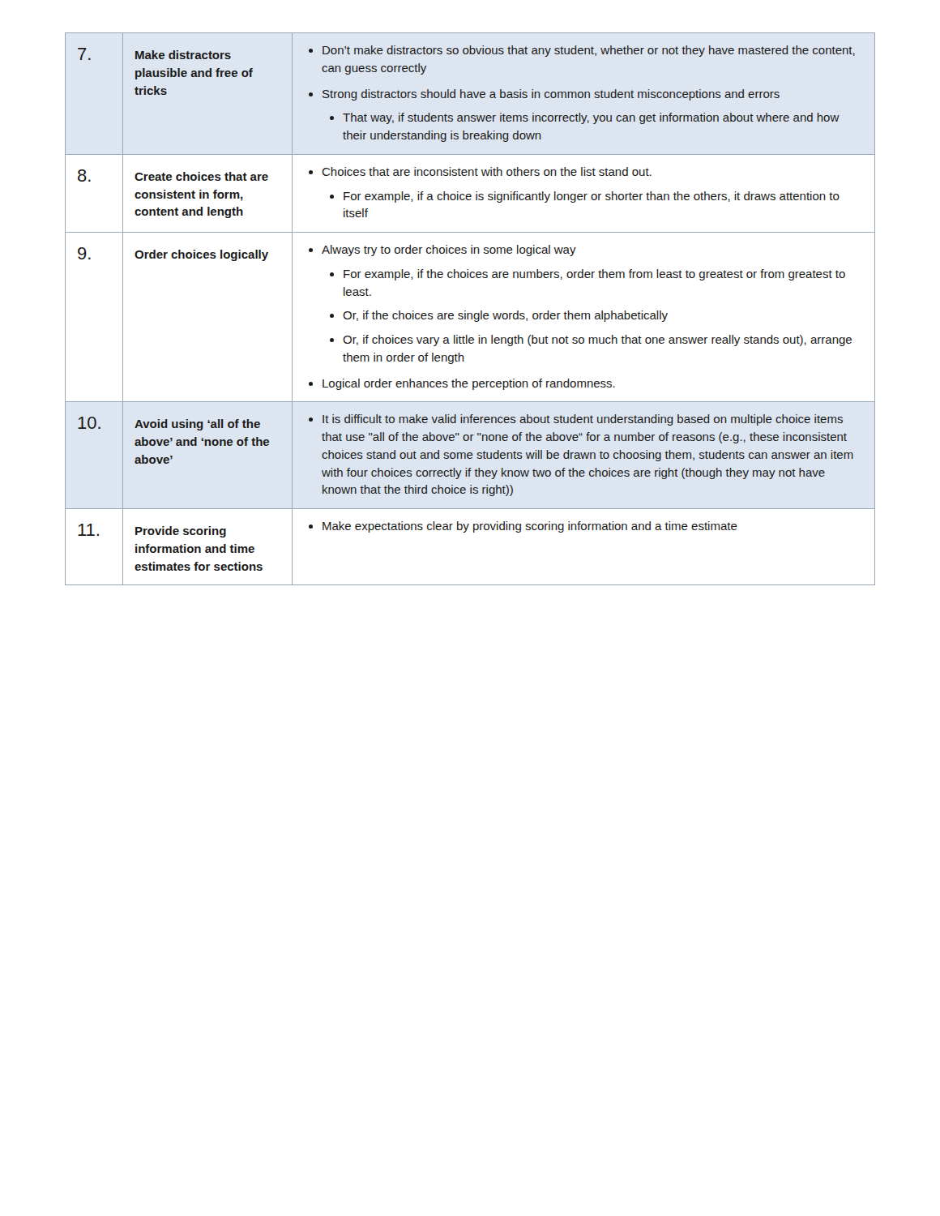| 7. | Make distractors plausible and free of tricks | Don’t make distractors so obvious that any student, whether or not they have mastered the content, can guess correctly Strong distractors should have a basis in common student misconceptions and errors That way, if students answer items incorrectly, you can get information about where and how their understanding is breaking down |
| 8. | Create choices that are consistent in form, content and length | Choices that are inconsistent with others on the list stand out. For example, if a choice is significantly longer or shorter than the others, it draws attention to itself |
| 9. | Order choices logically | Always try to order choices in some logical way For example, if the choices are numbers, order them from least to greatest or from greatest to least. Or, if the choices are single words, order them alphabetically Or, if choices vary a little in length (but not so much that one answer really stands out), arrange them in order of length Logical order enhances the perception of randomness. |
| 10. | Avoid using ‘all of the above’ and ‘none of the above’ | It is difficult to make valid inferences about student understanding based on multiple choice items that use "all of the above" or "none of the above“ for a number of reasons (e.g., these inconsistent choices stand out and some students will be drawn to choosing them, students can answer an item with four choices correctly if they know two of the choices are right (though they may not have known that the third choice is right)) |
| 11. | Provide scoring information and time estimates for sections | Make expectations clear by providing scoring information and a time estimate |